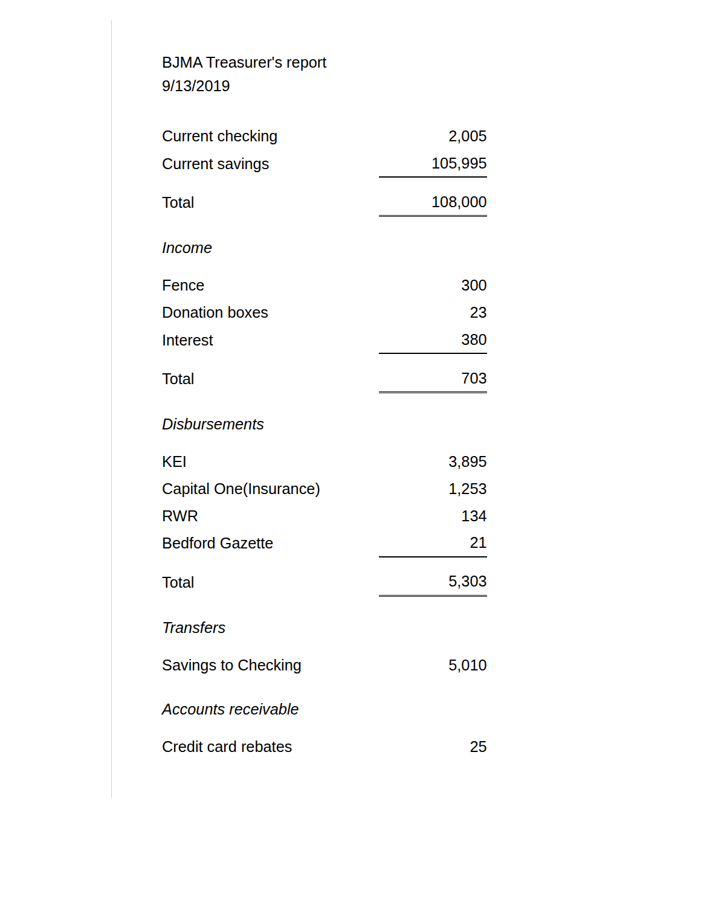BJMA Treasurer's report
9/13/2019
| Current checking | 2,005 |
| Current savings | 105,995 |
| Total | 108,000 |
| Income |
| Fence | 300 |
| Donation boxes | 23 |
| Interest | 380 |
| Total | 703 |
| Disbursements |
| KEI | 3,895 |
| Capital One(Insurance) | 1,253 |
| RWR | 134 |
| Bedford Gazette | 21 |
| Total | 5,303 |
| Transfers |
| Savings to Checking | 5,010 |
| Accounts receivable |
| Credit card rebates | 25 |